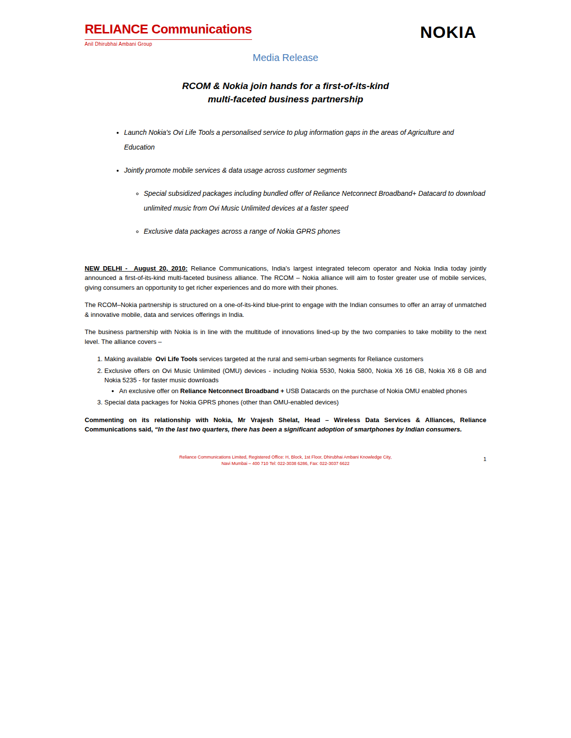RELIANCE Communications
Anil Dhirubhai Ambani Group
NOKIA
Media Release
RCOM & Nokia join hands for a first-of-its-kind
multi-faceted business partnership
Launch Nokia's Ovi Life Tools a personalised service to plug information gaps in the areas of Agriculture and Education
Jointly promote mobile services & data usage across customer segments
Special subsidized packages including bundled offer of Reliance Netconnect Broadband+ Datacard to download unlimited music from Ovi Music Unlimited devices at a faster speed
Exclusive data packages across a range of Nokia GPRS phones
NEW DELHI - August 20, 2010: Reliance Communications, India's largest integrated telecom operator and Nokia India today jointly announced a first-of-its-kind multi-faceted business alliance. The RCOM – Nokia alliance will aim to foster greater use of mobile services, giving consumers an opportunity to get richer experiences and do more with their phones.
The RCOM–Nokia partnership is structured on a one-of-its-kind blue-print to engage with the Indian consumes to offer an array of unmatched & innovative mobile, data and services offerings in India.
The business partnership with Nokia is in line with the multitude of innovations lined-up by the two companies to take mobility to the next level. The alliance covers –
Making available Ovi Life Tools services targeted at the rural and semi-urban segments for Reliance customers
Exclusive offers on Ovi Music Unlimited (OMU) devices - including Nokia 5530, Nokia 5800, Nokia X6 16 GB, Nokia X6 8 GB and Nokia 5235 - for faster music downloads
An exclusive offer on Reliance Netconnect Broadband + USB Datacards on the purchase of Nokia OMU enabled phones
Special data packages for Nokia GPRS phones (other than OMU-enabled devices)
Commenting on its relationship with Nokia, Mr Vrajesh Shelat, Head – Wireless Data Services & Alliances, Reliance Communications said, “In the last two quarters, there has been a significant adoption of smartphones by Indian consumers.
Reliance Communications Limited, Registered Office: H, Block, 1st Floor, Dhirubhai Ambani Knowledge City,
Navi Mumbai – 400 710 Tel: 022-3038 6286, Fax: 022-3037 6622 1